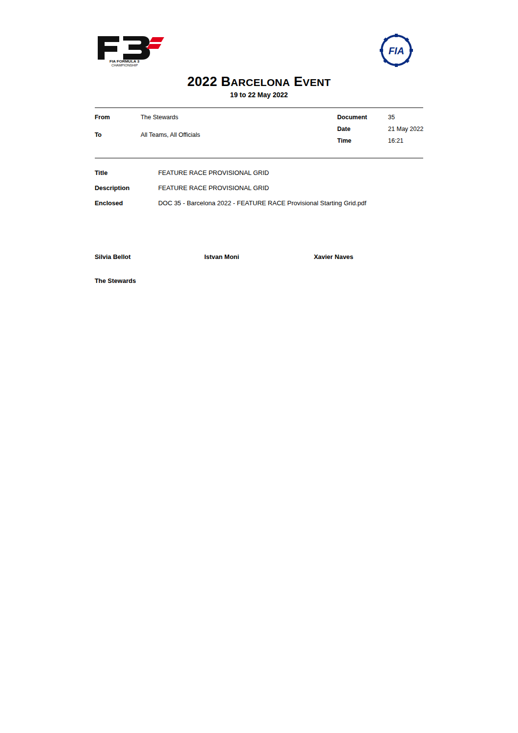FIA FORMULA 3 CHAMPIONSHIP
FIA
2022 BARCELONA EVENT
19 to 22 May 2022
From
The Stewards
To
All Teams, All Officials
Document
35
Date
21 May 2022
Time
16:21
Title
FEATURE RACE PROVISIONAL GRID
Description
FEATURE RACE PROVISIONAL GRID
Enclosed
DOC 35 - Barcelona 2022 - FEATURE RACE Provisional Starting Grid.pdf
Silvia Bellot
Istvan Moni
Xavier Naves
The Stewards